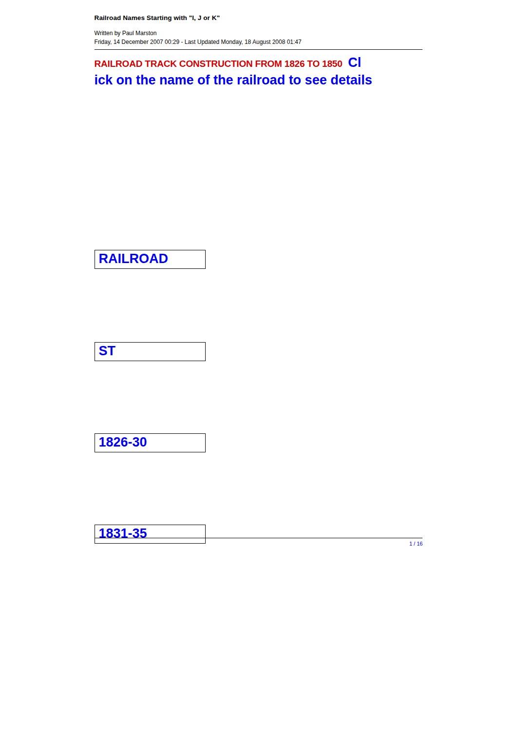Railroad Names Starting with "I, J or K"
Written by Paul Marston
Friday, 14 December 2007 00:29 - Last Updated Monday, 18 August 2008 01:47
RAILROAD TRACK CONSTRUCTION FROM 1826 TO 1850 Cl ick on the name of the railroad to see details
RAILROAD
ST
1826-30
1831-35
1 / 16